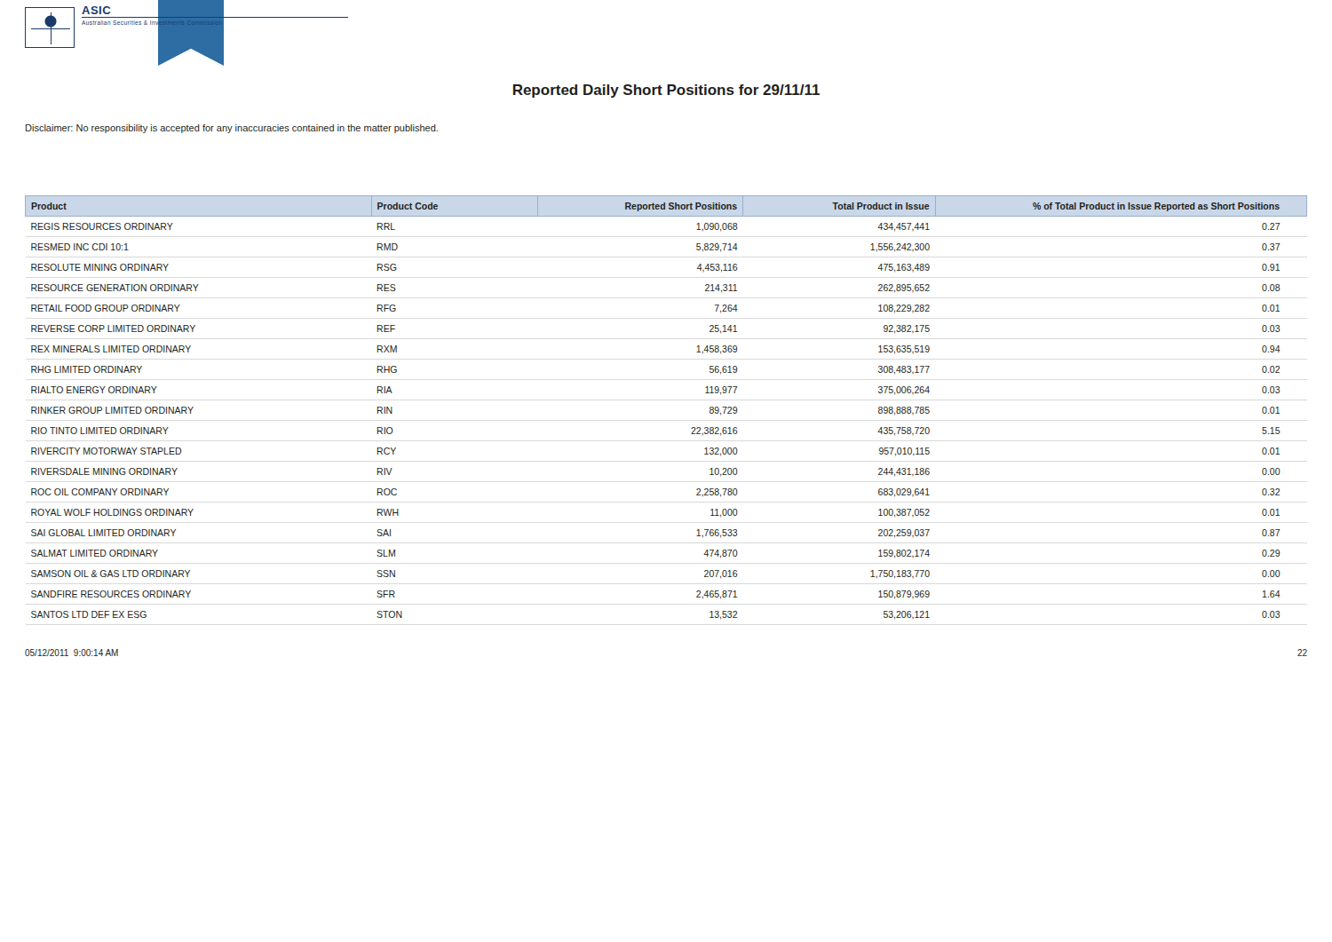ASIC
Australian Securities & Investments Commission
Reported Daily Short Positions for 29/11/11
Disclaimer: No responsibility is accepted for any inaccuracies contained in the matter published.
| Product | Product Code | Reported Short Positions | Total Product in Issue | % of Total Product in Issue Reported as Short Positions |
| --- | --- | --- | --- | --- |
| REGIS RESOURCES ORDINARY | RRL | 1,090,068 | 434,457,441 | 0.27 |
| RESMED INC CDI 10:1 | RMD | 5,829,714 | 1,556,242,300 | 0.37 |
| RESOLUTE MINING ORDINARY | RSG | 4,453,116 | 475,163,489 | 0.91 |
| RESOURCE GENERATION ORDINARY | RES | 214,311 | 262,895,652 | 0.08 |
| RETAIL FOOD GROUP ORDINARY | RFG | 7,264 | 108,229,282 | 0.01 |
| REVERSE CORP LIMITED ORDINARY | REF | 25,141 | 92,382,175 | 0.03 |
| REX MINERALS LIMITED ORDINARY | RXM | 1,458,369 | 153,635,519 | 0.94 |
| RHG LIMITED ORDINARY | RHG | 56,619 | 308,483,177 | 0.02 |
| RIALTO ENERGY ORDINARY | RIA | 119,977 | 375,006,264 | 0.03 |
| RINKER GROUP LIMITED ORDINARY | RIN | 89,729 | 898,888,785 | 0.01 |
| RIO TINTO LIMITED ORDINARY | RIO | 22,382,616 | 435,758,720 | 5.15 |
| RIVERCITY MOTORWAY STAPLED | RCY | 132,000 | 957,010,115 | 0.01 |
| RIVERSDALE MINING ORDINARY | RIV | 10,200 | 244,431,186 | 0.00 |
| ROC OIL COMPANY ORDINARY | ROC | 2,258,780 | 683,029,641 | 0.32 |
| ROYAL WOLF HOLDINGS ORDINARY | RWH | 11,000 | 100,387,052 | 0.01 |
| SAI GLOBAL LIMITED ORDINARY | SAI | 1,766,533 | 202,259,037 | 0.87 |
| SALMAT LIMITED ORDINARY | SLM | 474,870 | 159,802,174 | 0.29 |
| SAMSON OIL & GAS LTD ORDINARY | SSN | 207,016 | 1,750,183,770 | 0.00 |
| SANDFIRE RESOURCES ORDINARY | SFR | 2,465,871 | 150,879,969 | 1.64 |
| SANTOS LTD DEF EX ESG | STON | 13,532 | 53,206,121 | 0.03 |
05/12/2011 9:00:14 AM 22